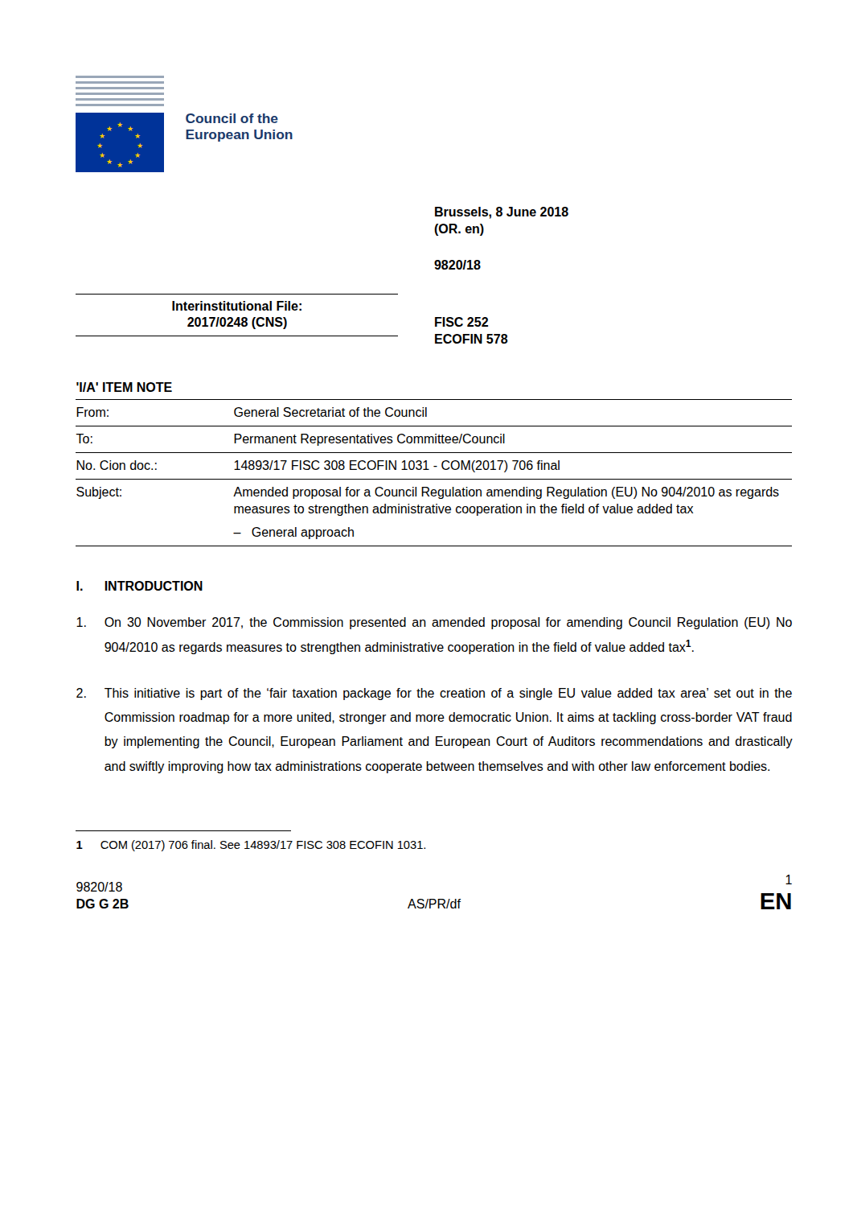★ ★ ★ ★ ★ ★ ★ ★ ★ ★ ★ ★
Council of the European Union
Brussels, 8 June 2018
(OR. en)
9820/18
Interinstitutional File:
2017/0248 (CNS)
FISC 252 ECOFIN 578
'I/A' ITEM NOTE
| From: | General Secretariat of the Council |
| To: | Permanent Representatives Committee/Council |
| No. Cion doc.: | 14893/17 FISC 308 ECOFIN 1031 - COM(2017) 706 final |
| Subject: | Amended proposal for a Council Regulation amending Regulation (EU) No 904/2010 as regards measures to strengthen administrative cooperation in the field of value added tax – General approach |
I. INTRODUCTION
On 30 November 2017, the Commission presented an amended proposal for amending Council Regulation (EU) No 904/2010 as regards measures to strengthen administrative cooperation in the field of value added tax1.
This initiative is part of the ‘fair taxation package for the creation of a single EU value added tax area’ set out in the Commission roadmap for a more united, stronger and more democratic Union. It aims at tackling cross-border VAT fraud by implementing the Council, European Parliament and European Court of Auditors recommendations and drastically and swiftly improving how tax administrations cooperate between themselves and with other law enforcement bodies.
1 COM (2017) 706 final. See 14893/17 FISC 308 ECOFIN 1031.
9820/18
DG G 2B
AS/PR/df
1
EN